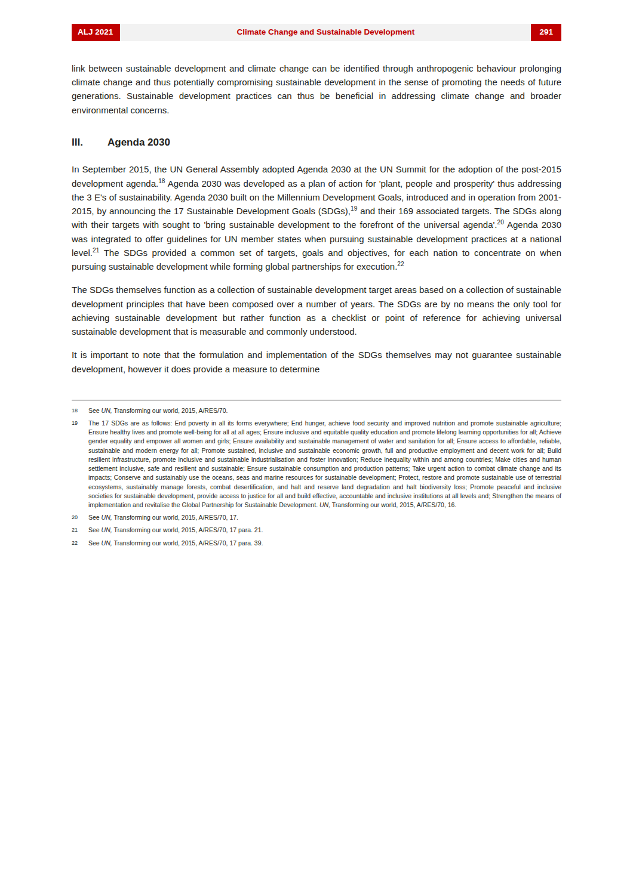ALJ 2021
Climate Change and Sustainable Development
291
link between sustainable development and climate change can be identified through anthropogenic behaviour prolonging climate change and thus potentially compromising sustainable development in the sense of promoting the needs of future generations. Sustainable development practices can thus be beneficial in addressing climate change and broader environmental concerns.
III. Agenda 2030
In September 2015, the UN General Assembly adopted Agenda 2030 at the UN Summit for the adoption of the post-2015 development agenda.18 Agenda 2030 was developed as a plan of action for 'plant, people and prosperity' thus addressing the 3 E's of sustainability. Agenda 2030 built on the Millennium Development Goals, introduced and in operation from 2001-2015, by announcing the 17 Sustainable Development Goals (SDGs),19 and their 169 associated targets. The SDGs along with their targets with sought to 'bring sustainable development to the forefront of the universal agenda'.20 Agenda 2030 was integrated to offer guidelines for UN member states when pursuing sustainable development practices at a national level.21 The SDGs provided a common set of targets, goals and objectives, for each nation to concentrate on when pursuing sustainable development while forming global partnerships for execution.22
The SDGs themselves function as a collection of sustainable development target areas based on a collection of sustainable development principles that have been composed over a number of years. The SDGs are by no means the only tool for achieving sustainable development but rather function as a checklist or point of reference for achieving universal sustainable development that is measurable and commonly understood.
It is important to note that the formulation and implementation of the SDGs themselves may not guarantee sustainable development, however it does provide a measure to determine
See UN, Transforming our world, 2015, A/RES/70.
The 17 SDGs are as follows: End poverty in all its forms everywhere; End hunger, achieve food security and improved nutrition and promote sustainable agriculture; Ensure healthy lives and promote well-being for all at all ages; Ensure inclusive and equitable quality education and promote lifelong learning opportunities for all; Achieve gender equality and empower all women and girls; Ensure availability and sustainable management of water and sanitation for all; Ensure access to affordable, reliable, sustainable and modern energy for all; Promote sustained, inclusive and sustainable economic growth, full and productive employment and decent work for all; Build resilient infrastructure, promote inclusive and sustainable industrialisation and foster innovation; Reduce inequality within and among countries; Make cities and human settlement inclusive, safe and resilient and sustainable; Ensure sustainable consumption and production patterns; Take urgent action to combat climate change and its impacts; Conserve and sustainably use the oceans, seas and marine resources for sustainable development; Protect, restore and promote sustainable use of terrestrial ecosystems, sustainably manage forests, combat desertification, and halt and reserve land degradation and halt biodiversity loss; Promote peaceful and inclusive societies for sustainable development, provide access to justice for all and build effective, accountable and inclusive institutions at all levels and; Strengthen the means of implementation and revitalise the Global Partnership for Sustainable Development. UN, Transforming our world, 2015, A/RES/70, 16.
See UN, Transforming our world, 2015, A/RES/70, 17.
See UN, Transforming our world, 2015, A/RES/70, 17 para. 21.
See UN, Transforming our world, 2015, A/RES/70, 17 para. 39.